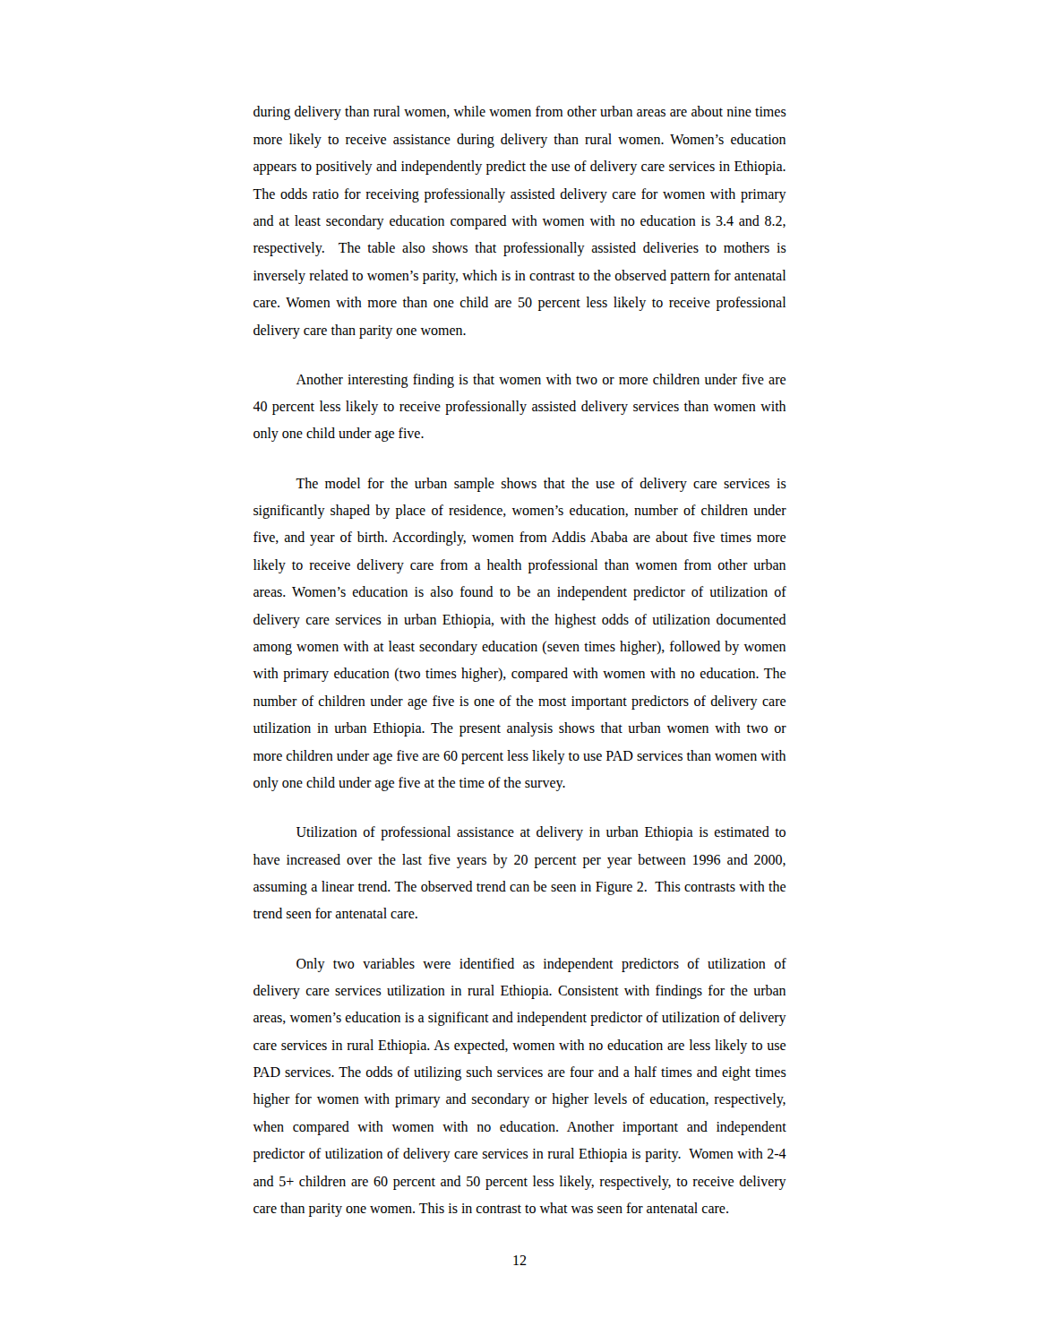during delivery than rural women, while women from other urban areas are about nine times more likely to receive assistance during delivery than rural women. Women’s education appears to positively and independently predict the use of delivery care services in Ethiopia. The odds ratio for receiving professionally assisted delivery care for women with primary and at least secondary education compared with women with no education is 3.4 and 8.2, respectively. The table also shows that professionally assisted deliveries to mothers is inversely related to women’s parity, which is in contrast to the observed pattern for antenatal care. Women with more than one child are 50 percent less likely to receive professional delivery care than parity one women.
Another interesting finding is that women with two or more children under five are 40 percent less likely to receive professionally assisted delivery services than women with only one child under age five.
The model for the urban sample shows that the use of delivery care services is significantly shaped by place of residence, women’s education, number of children under five, and year of birth. Accordingly, women from Addis Ababa are about five times more likely to receive delivery care from a health professional than women from other urban areas. Women’s education is also found to be an independent predictor of utilization of delivery care services in urban Ethiopia, with the highest odds of utilization documented among women with at least secondary education (seven times higher), followed by women with primary education (two times higher), compared with women with no education. The number of children under age five is one of the most important predictors of delivery care utilization in urban Ethiopia. The present analysis shows that urban women with two or more children under age five are 60 percent less likely to use PAD services than women with only one child under age five at the time of the survey.
Utilization of professional assistance at delivery in urban Ethiopia is estimated to have increased over the last five years by 20 percent per year between 1996 and 2000, assuming a linear trend. The observed trend can be seen in Figure 2. This contrasts with the trend seen for antenatal care.
Only two variables were identified as independent predictors of utilization of delivery care services utilization in rural Ethiopia. Consistent with findings for the urban areas, women’s education is a significant and independent predictor of utilization of delivery care services in rural Ethiopia. As expected, women with no education are less likely to use PAD services. The odds of utilizing such services are four and a half times and eight times higher for women with primary and secondary or higher levels of education, respectively, when compared with women with no education. Another important and independent predictor of utilization of delivery care services in rural Ethiopia is parity. Women with 2-4 and 5+ children are 60 percent and 50 percent less likely, respectively, to receive delivery care than parity one women. This is in contrast to what was seen for antenatal care.
12